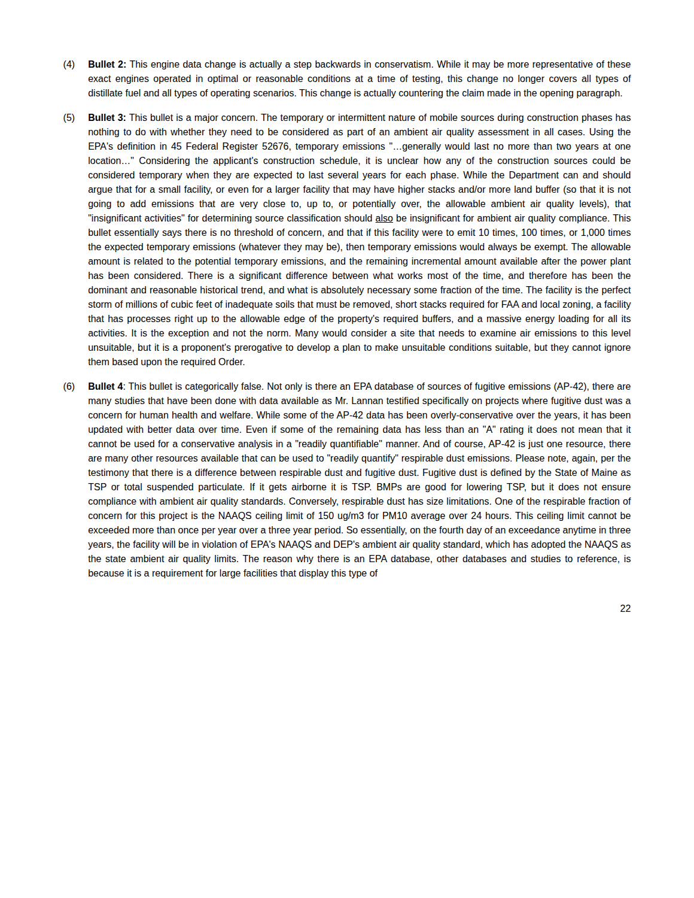(4) Bullet 2: This engine data change is actually a step backwards in conservatism. While it may be more representative of these exact engines operated in optimal or reasonable conditions at a time of testing, this change no longer covers all types of distillate fuel and all types of operating scenarios. This change is actually countering the claim made in the opening paragraph.
(5) Bullet 3: This bullet is a major concern. The temporary or intermittent nature of mobile sources during construction phases has nothing to do with whether they need to be considered as part of an ambient air quality assessment in all cases. Using the EPA's definition in 45 Federal Register 52676, temporary emissions "…generally would last no more than two years at one location…" Considering the applicant's construction schedule, it is unclear how any of the construction sources could be considered temporary when they are expected to last several years for each phase. While the Department can and should argue that for a small facility, or even for a larger facility that may have higher stacks and/or more land buffer (so that it is not going to add emissions that are very close to, up to, or potentially over, the allowable ambient air quality levels), that "insignificant activities" for determining source classification should also be insignificant for ambient air quality compliance. This bullet essentially says there is no threshold of concern, and that if this facility were to emit 10 times, 100 times, or 1,000 times the expected temporary emissions (whatever they may be), then temporary emissions would always be exempt. The allowable amount is related to the potential temporary emissions, and the remaining incremental amount available after the power plant has been considered. There is a significant difference between what works most of the time, and therefore has been the dominant and reasonable historical trend, and what is absolutely necessary some fraction of the time. The facility is the perfect storm of millions of cubic feet of inadequate soils that must be removed, short stacks required for FAA and local zoning, a facility that has processes right up to the allowable edge of the property's required buffers, and a massive energy loading for all its activities. It is the exception and not the norm. Many would consider a site that needs to examine air emissions to this level unsuitable, but it is a proponent's prerogative to develop a plan to make unsuitable conditions suitable, but they cannot ignore them based upon the required Order.
(6) Bullet 4: This bullet is categorically false. Not only is there an EPA database of sources of fugitive emissions (AP-42), there are many studies that have been done with data available as Mr. Lannan testified specifically on projects where fugitive dust was a concern for human health and welfare. While some of the AP-42 data has been overly-conservative over the years, it has been updated with better data over time. Even if some of the remaining data has less than an "A" rating it does not mean that it cannot be used for a conservative analysis in a "readily quantifiable" manner. And of course, AP-42 is just one resource, there are many other resources available that can be used to "readily quantify" respirable dust emissions. Please note, again, per the testimony that there is a difference between respirable dust and fugitive dust. Fugitive dust is defined by the State of Maine as TSP or total suspended particulate. If it gets airborne it is TSP. BMPs are good for lowering TSP, but it does not ensure compliance with ambient air quality standards. Conversely, respirable dust has size limitations. One of the respirable fraction of concern for this project is the NAAQS ceiling limit of 150 ug/m3 for PM10 average over 24 hours. This ceiling limit cannot be exceeded more than once per year over a three year period. So essentially, on the fourth day of an exceedance anytime in three years, the facility will be in violation of EPA's NAAQS and DEP's ambient air quality standard, which has adopted the NAAQS as the state ambient air quality limits. The reason why there is an EPA database, other databases and studies to reference, is because it is a requirement for large facilities that display this type of
22